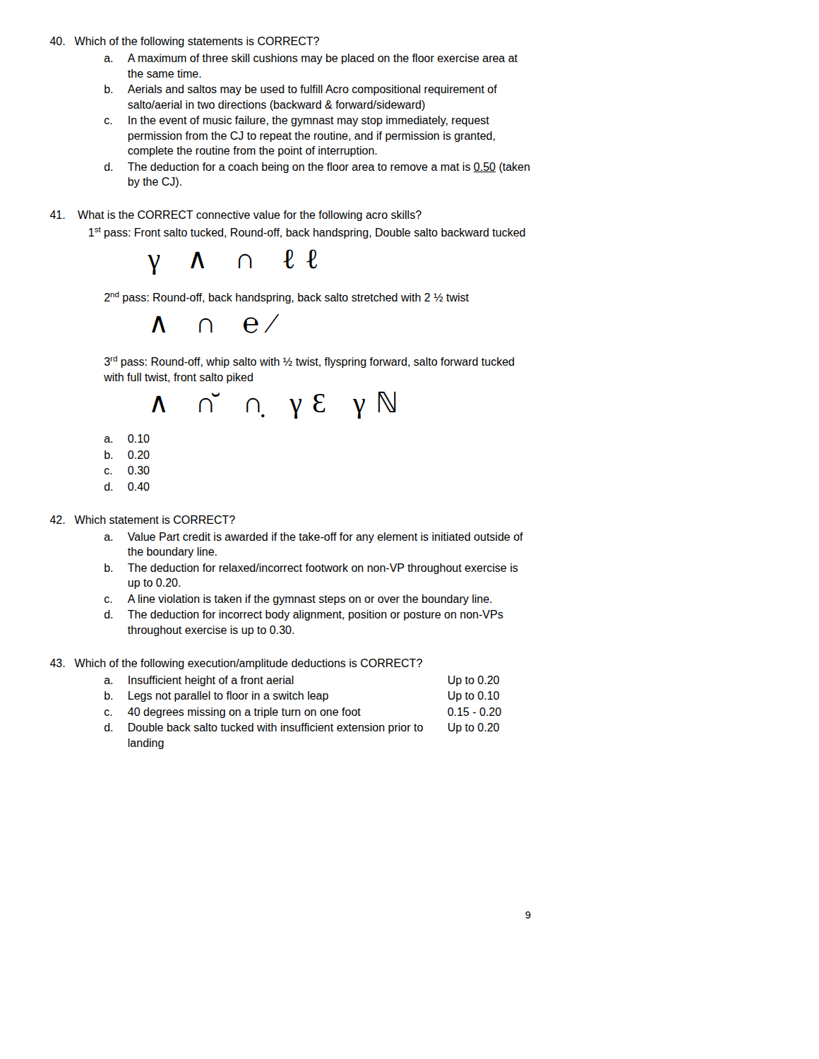Which of the following statements is CORRECT?
A maximum of three skill cushions may be placed on the floor exercise area at the same time.
Aerials and saltos may be used to fulfill Acro compositional requirement of salto/aerial in two directions (backward & forward/sideward)
In the event of music failure, the gymnast may stop immediately, request permission from the CJ to repeat the routine, and if permission is granted, complete the routine from the point of interruption.
The deduction for a coach being on the floor area to remove a mat is 0.50 (taken by the CJ).
What is the CORRECT connective value for the following acro skills?
1st pass: Front salto tucked, Round-off, back handspring, Double salto backward tucked
γ ∧ ∩ ℓℓ
2nd pass: Round-off, back handspring, back salto stretched with 2 ½ twist
∧ ∩ ℮⁄
3rd pass: Round-off, whip salto with ½ twist, flyspring forward, salto forward tucked with full twist, front salto piked
∧ ∩̆ ∩̣ γƐ γℕ
0.10
0.20
0.30
0.40
Which statement is CORRECT?
Value Part credit is awarded if the take-off for any element is initiated outside of the boundary line.
The deduction for relaxed/incorrect footwork on non-VP throughout exercise is up to 0.20.
A line violation is taken if the gymnast steps on or over the boundary line.
The deduction for incorrect body alignment, position or posture on non-VPs throughout exercise is up to 0.30.
Which of the following execution/amplitude deductions is CORRECT?
Insufficient height of a front aerial Up to 0.20
Legs not parallel to floor in a switch leap Up to 0.10
40 degrees missing on a triple turn on one foot 0.15 - 0.20
Double back salto tucked with insufficient extension prior to landing Up to 0.20
9